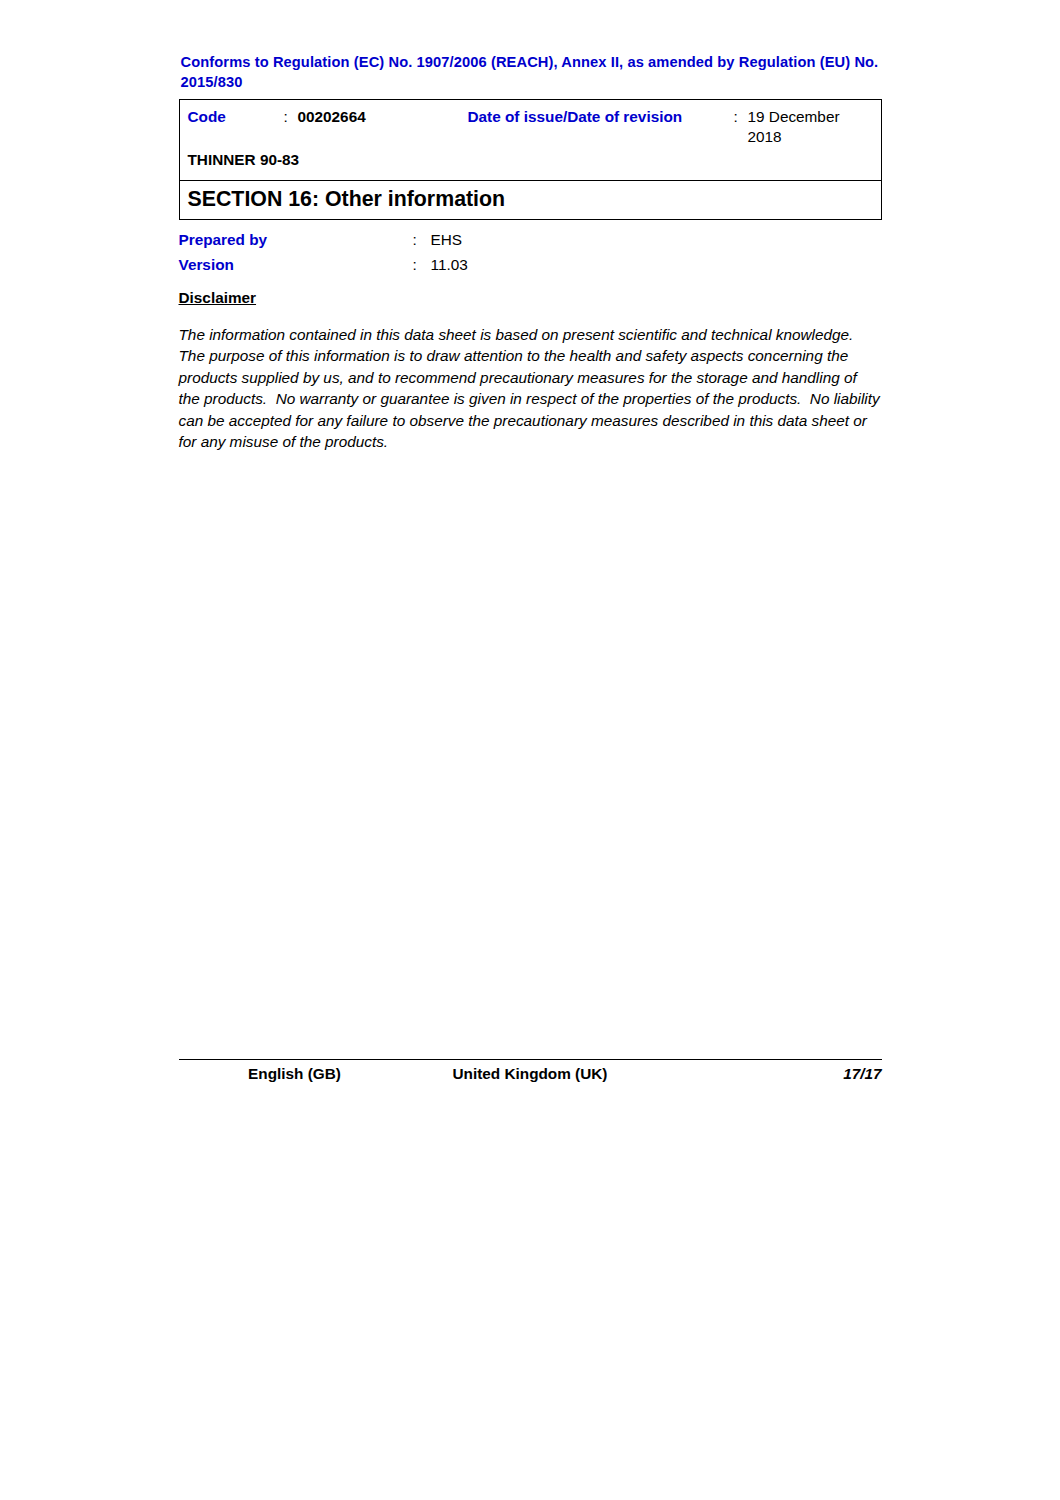Conforms to Regulation (EC) No. 1907/2006 (REACH), Annex II, as amended by Regulation (EU) No. 2015/830
| Code | : | 00202664 | Date of issue/Date of revision | : | 19 December 2018 |
| THINNER 90-83 |
SECTION 16: Other information
| Prepared by | : | EHS |
| Version | : | 11.03 |
Disclaimer
The information contained in this data sheet is based on present scientific and technical knowledge. The purpose of this information is to draw attention to the health and safety aspects concerning the products supplied by us, and to recommend precautionary measures for the storage and handling of the products. No warranty or guarantee is given in respect of the properties of the products. No liability can be accepted for any failure to observe the precautionary measures described in this data sheet or for any misuse of the products.
English (GB)
United Kingdom (UK)
17/17